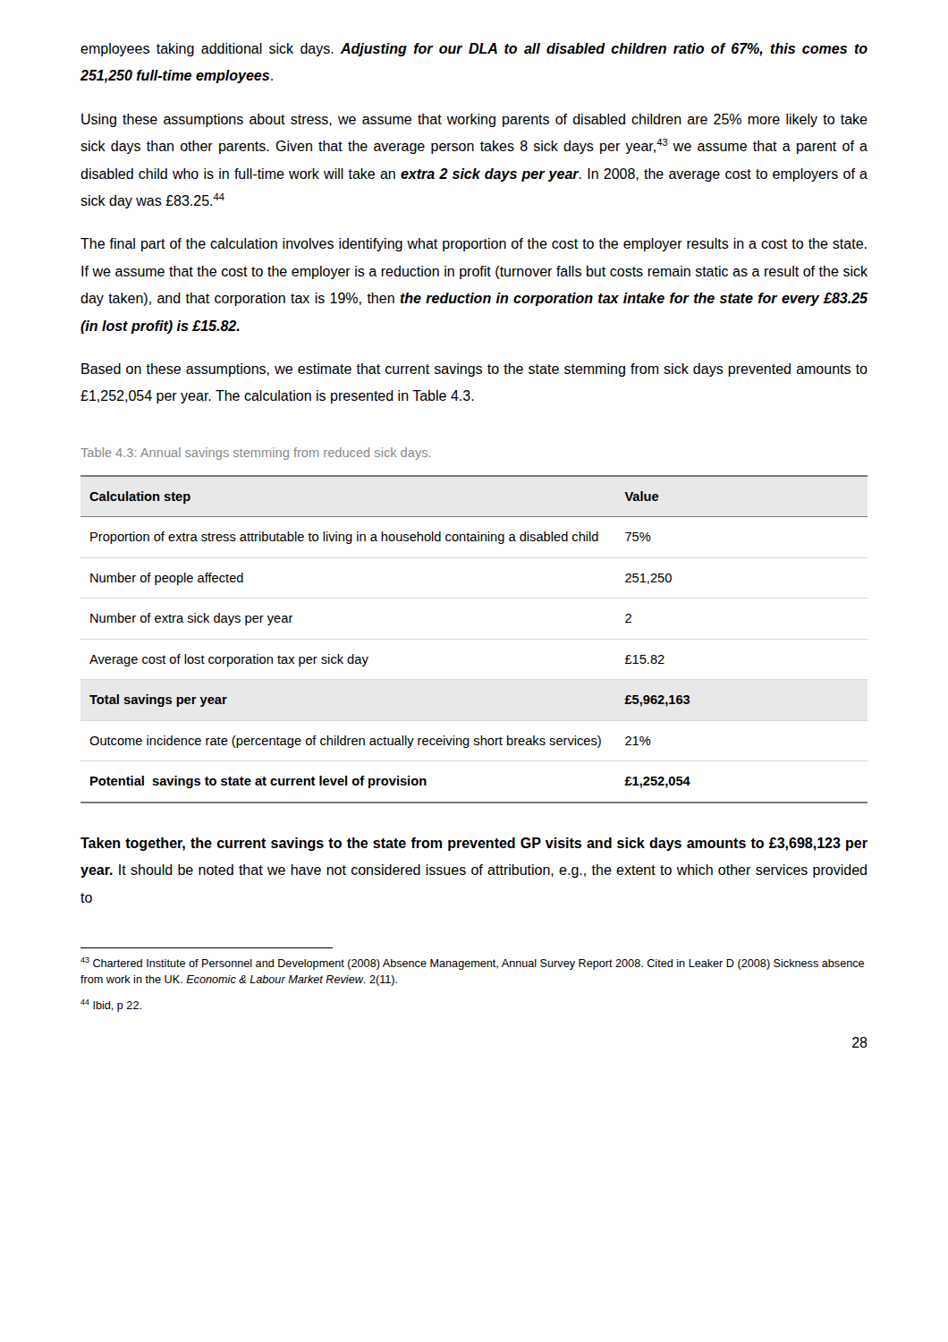employees taking additional sick days. Adjusting for our DLA to all disabled children ratio of 67%, this comes to 251,250 full-time employees.
Using these assumptions about stress, we assume that working parents of disabled children are 25% more likely to take sick days than other parents. Given that the average person takes 8 sick days per year,43 we assume that a parent of a disabled child who is in full-time work will take an extra 2 sick days per year. In 2008, the average cost to employers of a sick day was £83.25.44
The final part of the calculation involves identifying what proportion of the cost to the employer results in a cost to the state. If we assume that the cost to the employer is a reduction in profit (turnover falls but costs remain static as a result of the sick day taken), and that corporation tax is 19%, then the reduction in corporation tax intake for the state for every £83.25 (in lost profit) is £15.82.
Based on these assumptions, we estimate that current savings to the state stemming from sick days prevented amounts to £1,252,054 per year. The calculation is presented in Table 4.3.
Table 4.3: Annual savings stemming from reduced sick days.
| Calculation step | Value |
| --- | --- |
| Proportion of extra stress attributable to living in a household containing a disabled child | 75% |
| Number of people affected | 251,250 |
| Number of extra sick days per year | 2 |
| Average cost of lost corporation tax per sick day | £15.82 |
| Total savings per year | £5,962,163 |
| Outcome incidence rate (percentage of children actually receiving short breaks services) | 21% |
| Potential savings to state at current level of provision | £1,252,054 |
Taken together, the current savings to the state from prevented GP visits and sick days amounts to £3,698,123 per year. It should be noted that we have not considered issues of attribution, e.g., the extent to which other services provided to
43 Chartered Institute of Personnel and Development (2008) Absence Management, Annual Survey Report 2008. Cited in Leaker D (2008) Sickness absence from work in the UK. Economic & Labour Market Review. 2(11).
44 Ibid, p 22.
28